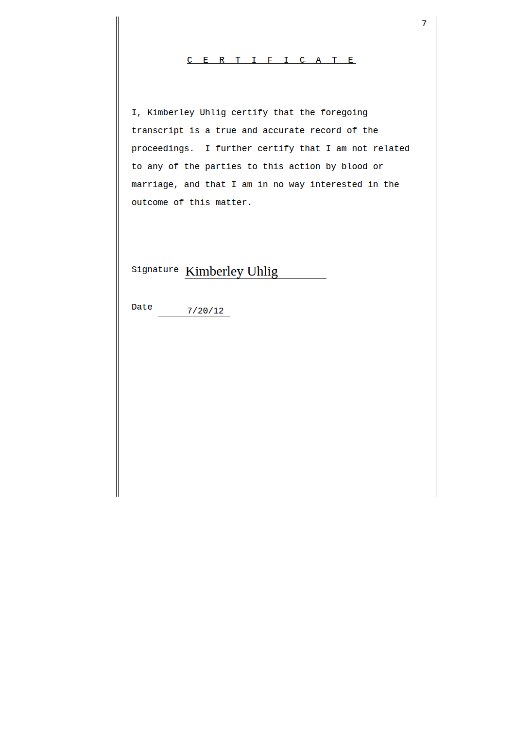7
C E R T I F I C A T E
I, Kimberley Uhlig certify that the foregoing transcript is a true and accurate record of the proceedings. I further certify that I am not related to any of the parties to this action by blood or marriage, and that I am in no way interested in the outcome of this matter.
Signature Kimberley Uhlig
Date 7/20/12